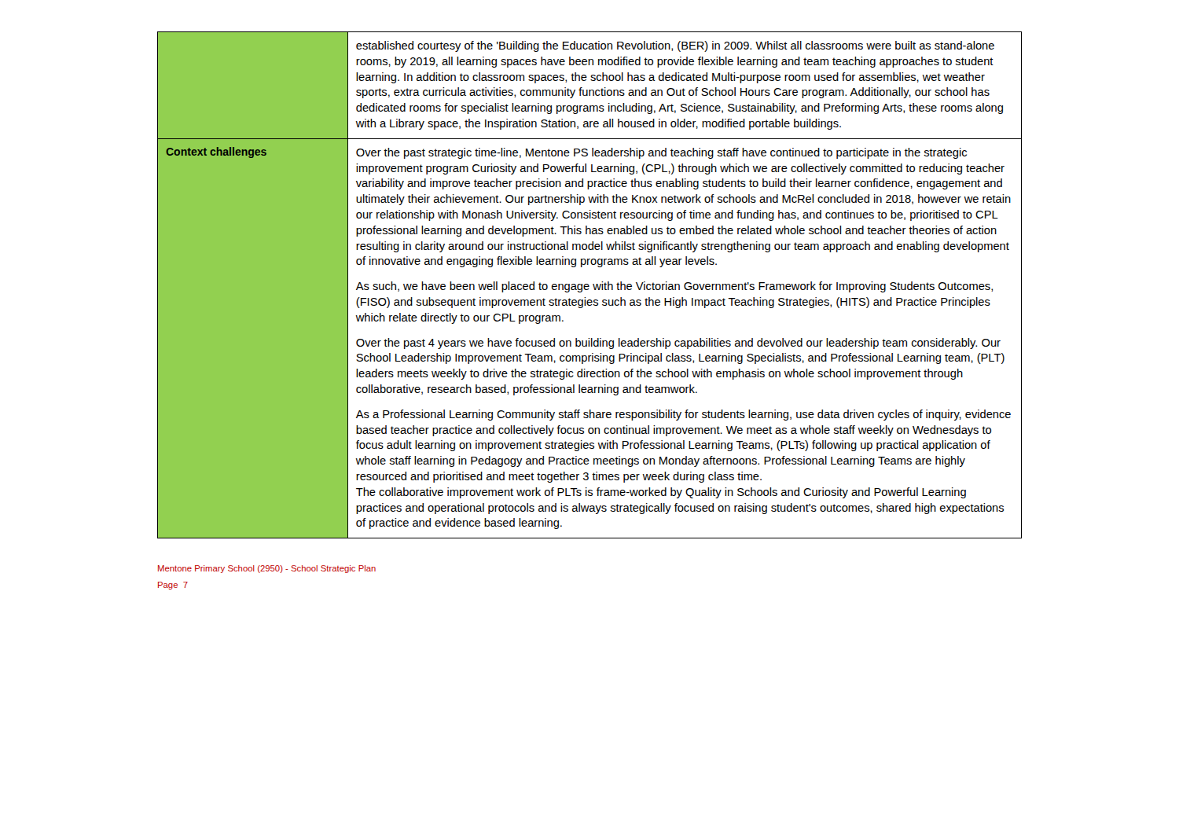| | established courtesy of the 'Building the Education Revolution, (BER) in 2009. Whilst all classrooms were built as stand-alone rooms, by 2019, all learning spaces have been modified to provide flexible learning and team teaching approaches to student learning. In addition to classroom spaces, the school has a dedicated Multi-purpose room used for assemblies, wet weather sports, extra curricula activities, community functions and an Out of School Hours Care program. Additionally, our school has dedicated rooms for specialist learning programs including, Art, Science, Sustainability, and Preforming Arts, these rooms along with a Library space, the Inspiration Station, are all housed in older, modified portable buildings. |
| Context challenges | Over the past strategic time-line, Mentone PS leadership and teaching staff have continued to participate in the strategic improvement program Curiosity and Powerful Learning, (CPL,) through which we are collectively committed to reducing teacher variability and improve teacher precision and practice thus enabling students to build their learner confidence, engagement and ultimately their achievement. Our partnership with the Knox network of schools and McRel concluded in 2018, however we retain our relationship with Monash University. Consistent resourcing of time and funding has, and continues to be, prioritised to CPL professional learning and development. This has enabled us to embed the related whole school and teacher theories of action resulting in clarity around our instructional model whilst significantly strengthening our team approach and enabling development of innovative and engaging flexible learning programs at all year levels. As such, we have been well placed to engage with the Victorian Government's Framework for Improving Students Outcomes, (FISO) and subsequent improvement strategies such as the High Impact Teaching Strategies, (HITS) and Practice Principles which relate directly to our CPL program. Over the past 4 years we have focused on building leadership capabilities and devolved our leadership team considerably. Our School Leadership Improvement Team, comprising Principal class, Learning Specialists, and Professional Learning team, (PLT) leaders meets weekly to drive the strategic direction of the school with emphasis on whole school improvement through collaborative, research based, professional learning and teamwork. As a Professional Learning Community staff share responsibility for students learning, use data driven cycles of inquiry, evidence based teacher practice and collectively focus on continual improvement. We meet as a whole staff weekly on Wednesdays to focus adult learning on improvement strategies with Professional Learning Teams, (PLTs) following up practical application of whole staff learning in Pedagogy and Practice meetings on Monday afternoons. Professional Learning Teams are highly resourced and prioritised and meet together 3 times per week during class time. The collaborative improvement work of PLTs is frame-worked by Quality in Schools and Curiosity and Powerful Learning practices and operational protocols and is always strategically focused on raising student's outcomes, shared high expectations of practice and evidence based learning. |
Mentone Primary School (2950) - School Strategic Plan
Page 7